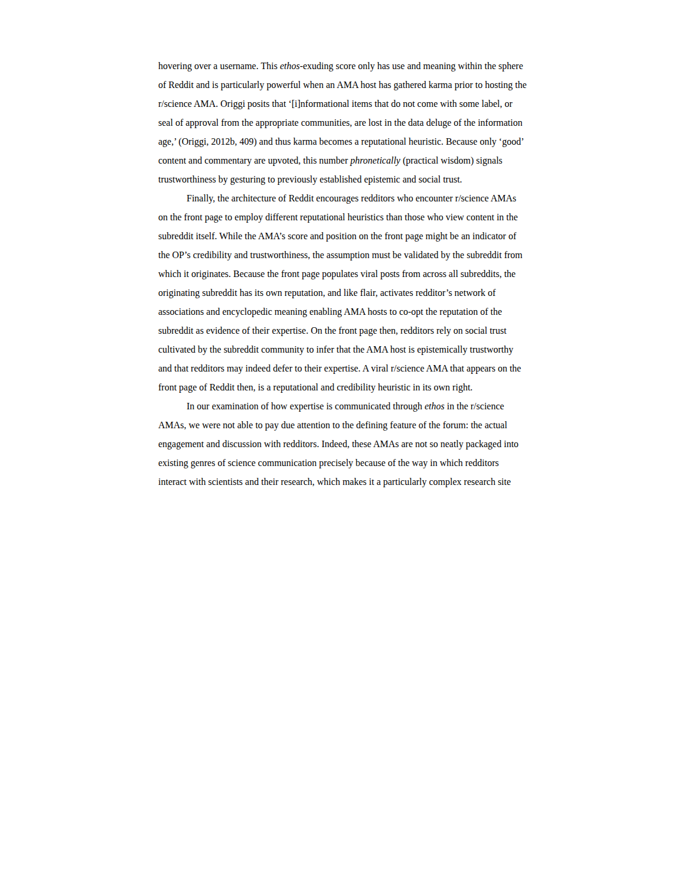hovering over a username. This ethos-exuding score only has use and meaning within the sphere of Reddit and is particularly powerful when an AMA host has gathered karma prior to hosting the r/science AMA. Origgi posits that ‘[i]nformational items that do not come with some label, or seal of approval from the appropriate communities, are lost in the data deluge of the information age,’ (Origgi, 2012b, 409) and thus karma becomes a reputational heuristic. Because only ‘good’ content and commentary are upvoted, this number phronetically (practical wisdom) signals trustworthiness by gesturing to previously established epistemic and social trust.
Finally, the architecture of Reddit encourages redditors who encounter r/science AMAs on the front page to employ different reputational heuristics than those who view content in the subreddit itself. While the AMA’s score and position on the front page might be an indicator of the OP’s credibility and trustworthiness, the assumption must be validated by the subreddit from which it originates. Because the front page populates viral posts from across all subreddits, the originating subreddit has its own reputation, and like flair, activates redditor’s network of associations and encyclopedic meaning enabling AMA hosts to co-opt the reputation of the subreddit as evidence of their expertise. On the front page then, redditors rely on social trust cultivated by the subreddit community to infer that the AMA host is epistemically trustworthy and that redditors may indeed defer to their expertise. A viral r/science AMA that appears on the front page of Reddit then, is a reputational and credibility heuristic in its own right.
In our examination of how expertise is communicated through ethos in the r/science AMAs, we were not able to pay due attention to the defining feature of the forum: the actual engagement and discussion with redditors. Indeed, these AMAs are not so neatly packaged into existing genres of science communication precisely because of the way in which redditors interact with scientists and their research, which makes it a particularly complex research site